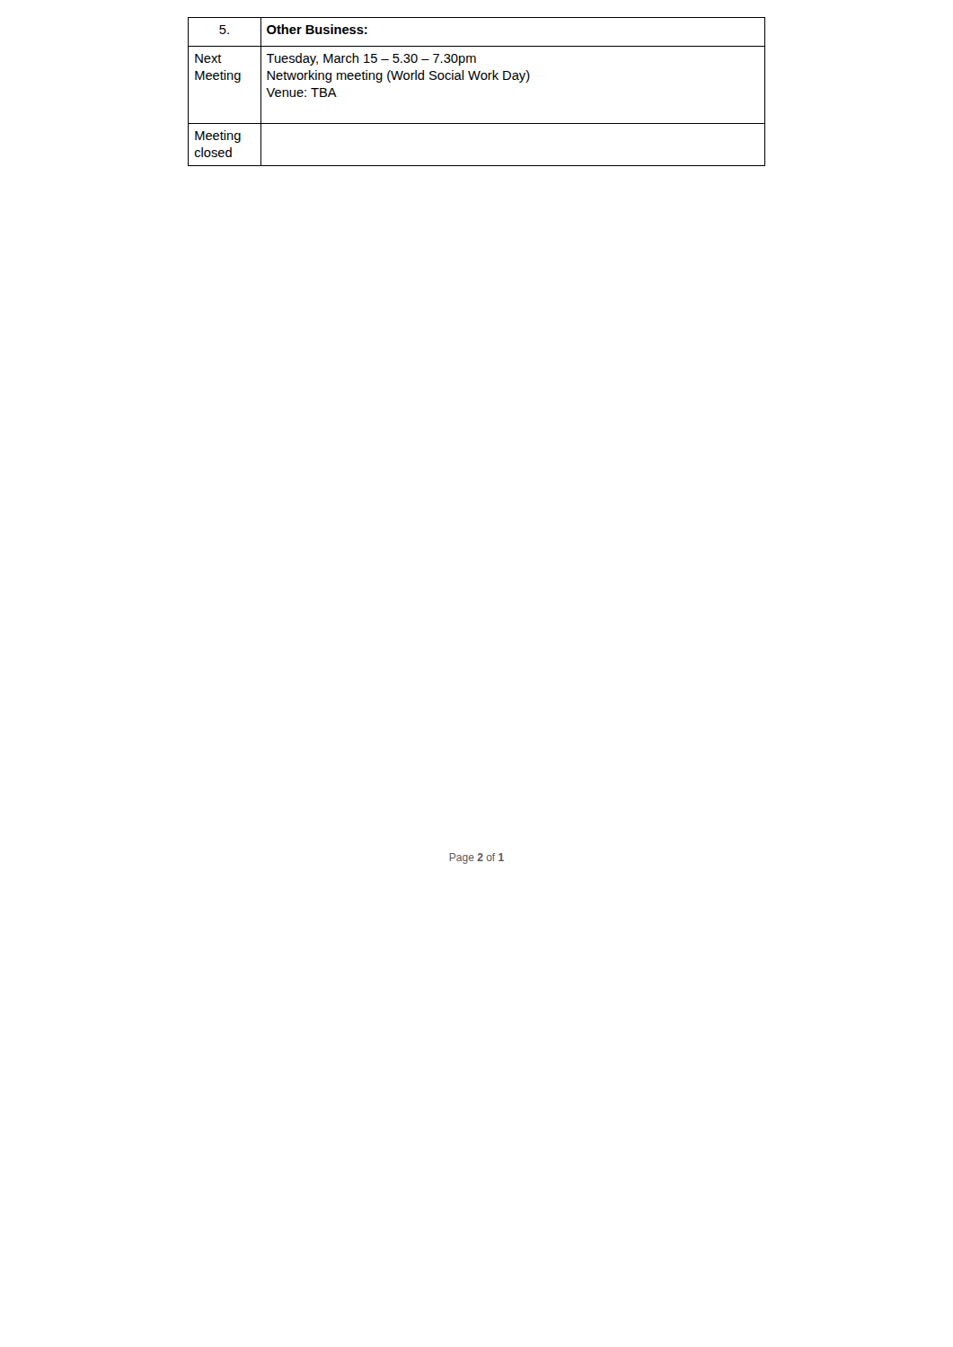| 5. | Other Business: |
| Next Meeting | Tuesday, March 15 – 5.30 – 7.30pm Networking meeting (World Social Work Day) Venue: TBA |
| Meeting closed | |
Page 2 of 1